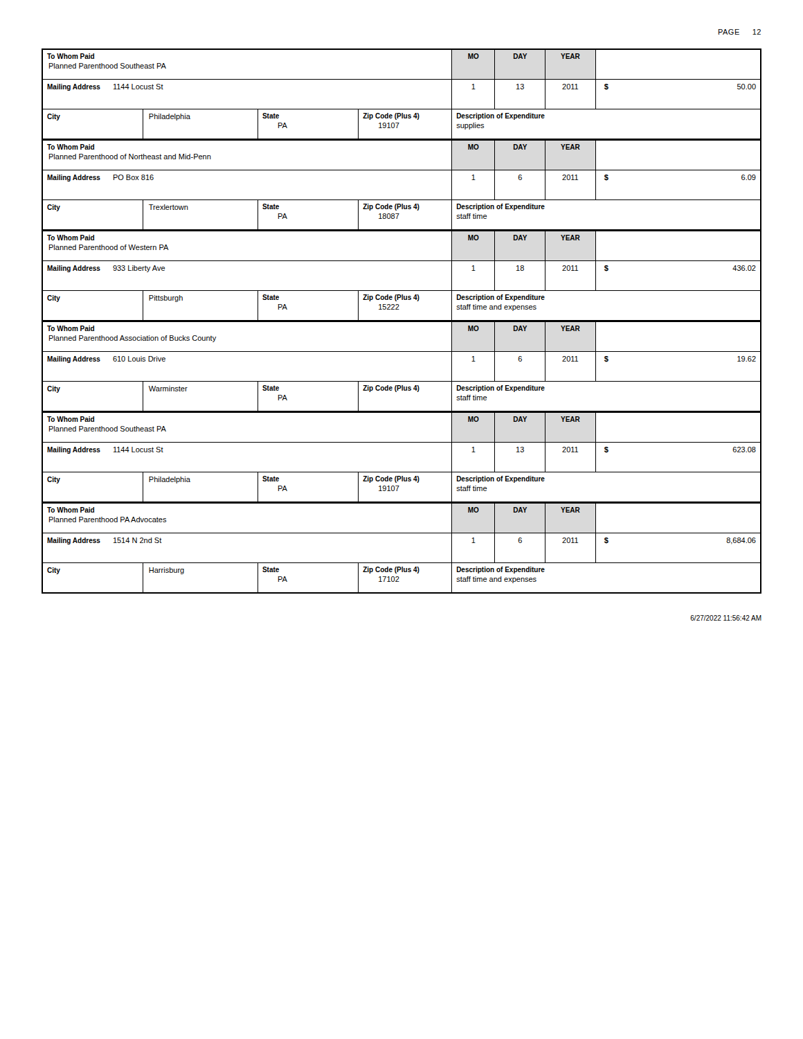PAGE12
| To Whom Paid Planned Parenthood Southeast PA | MO | DAY | YEAR | |
| 1 | 13 | 2011 |
| Mailing Address 1144 Locust St | $ 50.00 |
| City | Philadelphia | State PA | Zip Code (Plus 4) 19107 | Description of Expenditure supplies |
| To Whom Paid Planned Parenthood of Northeast and Mid-Penn | MO | DAY | YEAR | |
| 1 | 6 | 2011 |
| Mailing Address PO Box 816 | $ 6.09 |
| City | Trexlertown | State PA | Zip Code (Plus 4) 18087 | Description of Expenditure staff time |
| To Whom Paid Planned Parenthood of Western PA | MO | DAY | YEAR | |
| 1 | 18 | 2011 |
| Mailing Address 933 Liberty Ave | $ 436.02 |
| City | Pittsburgh | State PA | Zip Code (Plus 4) 15222 | Description of Expenditure staff time and expenses |
| To Whom Paid Planned Parenthood Association of Bucks County | MO | DAY | YEAR | |
| 1 | 6 | 2011 |
| Mailing Address 610 Louis Drive | $ 19.62 |
| City | Warminster | State PA | Zip Code (Plus 4) | Description of Expenditure staff time |
| To Whom Paid Planned Parenthood Southeast PA | MO | DAY | YEAR | |
| 1 | 13 | 2011 |
| Mailing Address 1144 Locust St | $ 623.08 |
| City | Philadelphia | State PA | Zip Code (Plus 4) 19107 | Description of Expenditure staff time |
| To Whom Paid Planned Parenthood PA Advocates | MO | DAY | YEAR | |
| 1 | 6 | 2011 |
| Mailing Address 1514 N 2nd St | $ 8,684.06 |
| City | Harrisburg | State PA | Zip Code (Plus 4) 17102 | Description of Expenditure staff time and expenses |
6/27/2022 11:56:42 AM